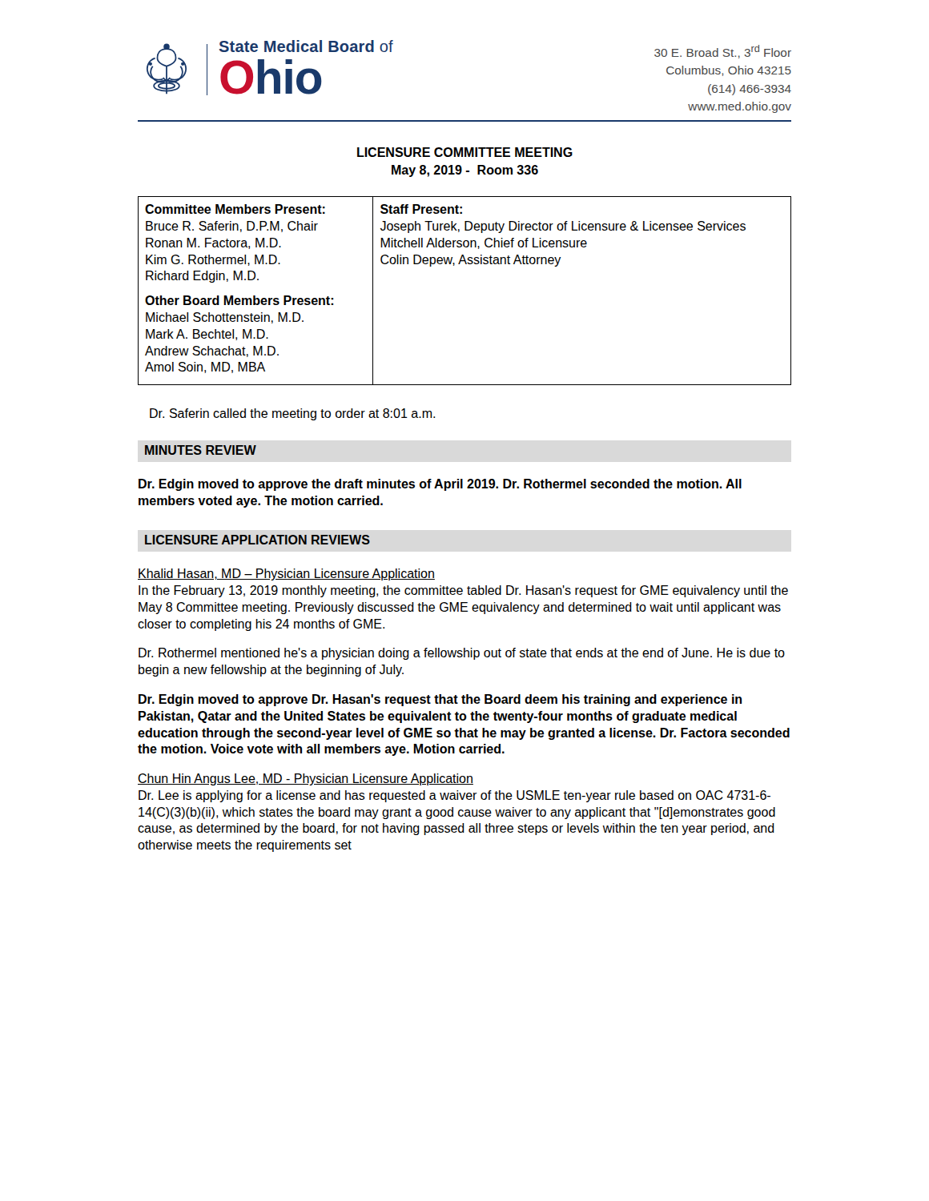State Medical Board of
Ohio
30 E. Broad St., 3rd Floor
Columbus, Ohio 43215
(614) 466-3934
www.med.ohio.gov
LICENSURE COMMITTEE MEETING
May 8, 2019 - Room 336
| Committee Members Present: Bruce R. Saferin, D.P.M, Chair Ronan M. Factora, M.D. Kim G. Rothermel, M.D. Richard Edgin, M.D. Other Board Members Present: Michael Schottenstein, M.D. Mark A. Bechtel, M.D. Andrew Schachat, M.D. Amol Soin, MD, MBA | Staff Present: Joseph Turek, Deputy Director of Licensure & Licensee Services Mitchell Alderson, Chief of Licensure Colin Depew, Assistant Attorney |
Dr. Saferin called the meeting to order at 8:01 a.m.
MINUTES REVIEW
Dr. Edgin moved to approve the draft minutes of April 2019. Dr. Rothermel seconded the motion. All members voted aye. The motion carried.
LICENSURE APPLICATION REVIEWS
Khalid Hasan, MD – Physician Licensure Application
In the February 13, 2019 monthly meeting, the committee tabled Dr. Hasan's request for GME equivalency until the May 8 Committee meeting. Previously discussed the GME equivalency and determined to wait until applicant was closer to completing his 24 months of GME.
Dr. Rothermel mentioned he's a physician doing a fellowship out of state that ends at the end of June. He is due to begin a new fellowship at the beginning of July.
Dr. Edgin moved to approve Dr. Hasan's request that the Board deem his training and experience in Pakistan, Qatar and the United States be equivalent to the twenty-four months of graduate medical education through the second-year level of GME so that he may be granted a license. Dr. Factora seconded the motion. Voice vote with all members aye. Motion carried.
Chun Hin Angus Lee, MD - Physician Licensure Application
Dr. Lee is applying for a license and has requested a waiver of the USMLE ten-year rule based on OAC 4731-6-14(C)(3)(b)(ii), which states the board may grant a good cause waiver to any applicant that "[d]emonstrates good cause, as determined by the board, for not having passed all three steps or levels within the ten year period, and otherwise meets the requirements set